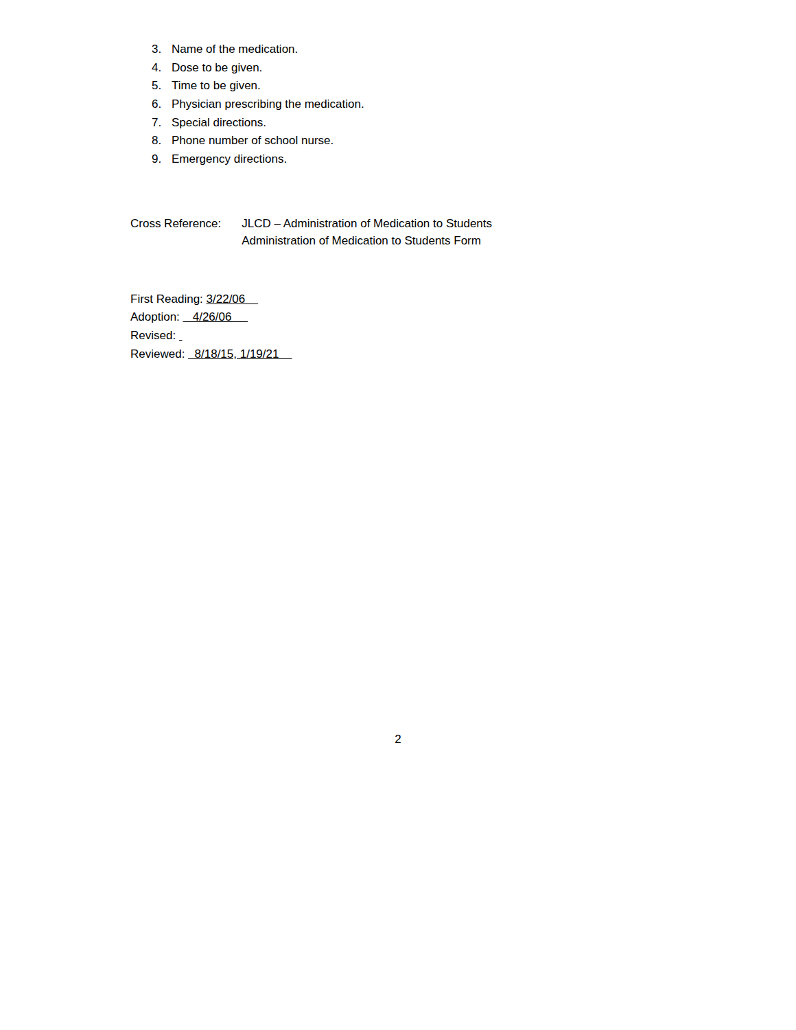Name of the medication.
Dose to be given.
Time to be given.
Physician prescribing the medication.
Special directions.
Phone number of school nurse.
Emergency directions.
Cross Reference: JLCD – Administration of Medication to Students
Administration of Medication to Students Form
First Reading: 3/22/06
Adoption: 4/26/06
Revised:
Reviewed: 8/18/15, 1/19/21
2